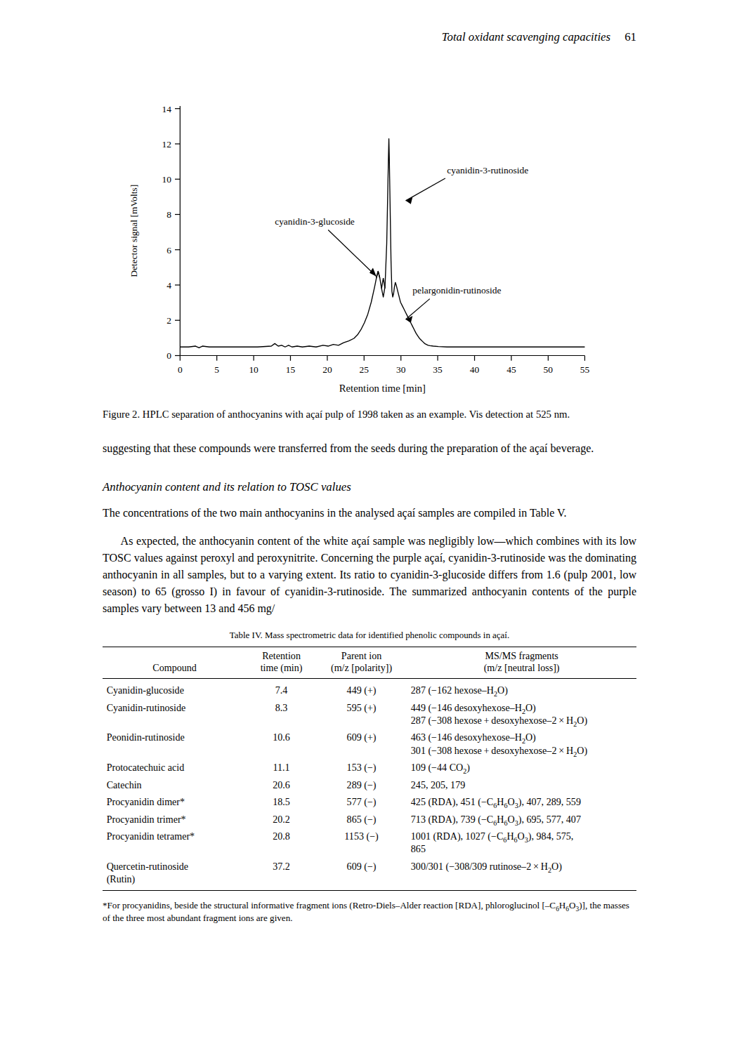Total oxidant scavenging capacities 61
0 2 4 6 8 10 12 14 0 5 10 15 20 25 30 35 40 45 50 55 Retention time [min] Detector signal [mVolts] cyanidin-3-rutinoside cyanidin-3-glucoside pelargonidin-rutinoside
Figure 2. HPLC separation of anthocyanins with açaí pulp of 1998 taken as an example. Vis detection at 525 nm.
suggesting that these compounds were transferred from the seeds during the preparation of the açaí beverage.
Anthocyanin content and its relation to TOSC values
The concentrations of the two main anthocyanins in the analysed açaí samples are compiled in Table V.
As expected, the anthocyanin content of the white açaí sample was negligibly low—which combines with its low TOSC values against peroxyl and peroxynitrite. Concerning the purple açaí, cyanidin-3-rutinoside was the dominating anthocyanin in all samples, but to a varying extent. Its ratio to cyanidin-3-glucoside differs from 1.6 (pulp 2001, low season) to 65 (grosso I) in favour of cyanidin-3-rutinoside. The summarized anthocyanin contents of the purple samples vary between 13 and 456 mg/
Table IV. Mass spectrometric data for identified phenolic compounds in açaí.
| Compound | Retention time (min) | Parent ion (m/z [polarity]) | MS/MS fragments (m/z [neutral loss]) |
| --- | --- | --- | --- |
| Cyanidin-glucoside | 7.4 | 449 (+) | 287 (−162 hexose–H 2 O) |
| Cyanidin-rutinoside | 8.3 | 595 (+) | 449 (−146 desoxyhexose–H 2 O) 287 (−308 hexose + desoxyhexose–2 × H 2 O) |
| Peonidin-rutinoside | 10.6 | 609 (+) | 463 (−146 desoxyhexose–H 2 O) 301 (−308 hexose + desoxyhexose–2 × H 2 O) |
| Protocatechuic acid | 11.1 | 153 (−) | 109 (−44 CO 2 ) |
| Catechin | 20.6 | 289 (−) | 245, 205, 179 |
| Procyanidin dimer* | 18.5 | 577 (−) | 425 (RDA), 451 (−C 6 H 6 O 3 ), 407, 289, 559 |
| Procyanidin trimer* | 20.2 | 865 (−) | 713 (RDA), 739 (−C 6 H 6 O 3 ), 695, 577, 407 |
| Procyanidin tetramer* | 20.8 | 1153 (−) | 1001 (RDA), 1027 (−C 6 H 6 O 3 ), 984, 575, 865 |
| Quercetin-rutinoside (Rutin) | 37.2 | 609 (−) | 300/301 (−308/309 rutinose–2 × H 2 O) |
*For procyanidins, beside the structural informative fragment ions (Retro-Diels–Alder reaction [RDA], phloroglucinol [–C6H6O3)], the masses of the three most abundant fragment ions are given.